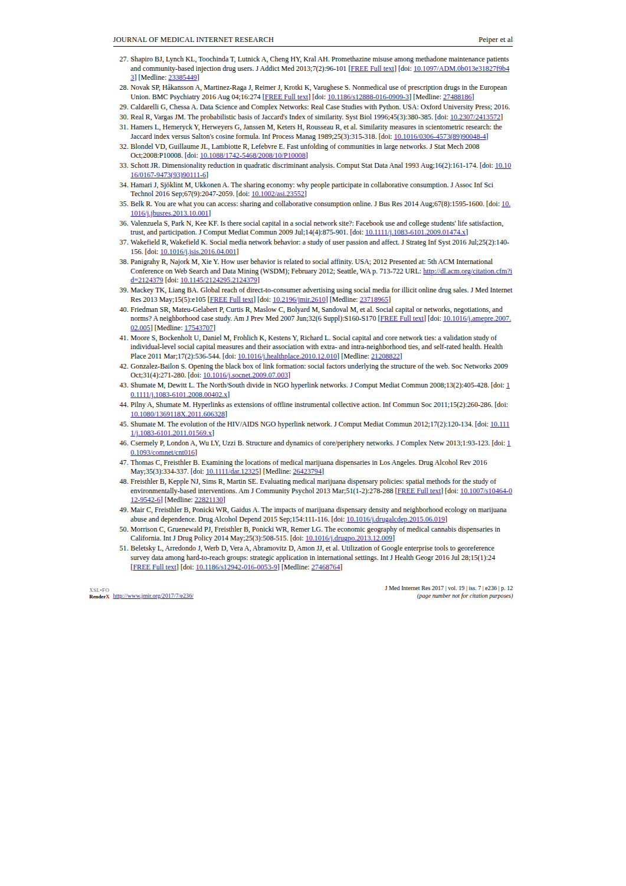Journal of Medical Internet Research
Peiper et al
27. Shapiro BJ, Lynch KL, Toochinda T, Lutnick A, Cheng HY, Kral AH. Promethazine misuse among methadone maintenance patients and community-based injection drug users. J Addict Med 2013;7(2):96-101 [FREE Full text] [doi: 10.1097/ADM.0b013e31827f9b43] [Medline: 23385449]
28. Novak SP, Håkansson A, Martinez-Raga J, Reimer J, Krotki K, Varughese S. Nonmedical use of prescription drugs in the European Union. BMC Psychiatry 2016 Aug 04;16:274 [FREE Full text] [doi: 10.1186/s12888-016-0909-3] [Medline: 27488186]
29. Caldarelli G, Chessa A. Data Science and Complex Networks: Real Case Studies with Python. USA: Oxford University Press; 2016.
30. Real R, Vargas JM. The probabilistic basis of Jaccard's Index of similarity. Syst Biol 1996;45(3):380-385. [doi: 10.2307/2413572]
31. Hamers L, Hemeryck Y, Herweyers G, Janssen M, Keters H, Rousseau R, et al. Similarity measures in scientometric research: the Jaccard index versus Salton's cosine formula. Inf Process Manag 1989;25(3):315-318. [doi: 10.1016/0306-4573(89)90048-4]
32. Blondel VD, Guillaume JL, Lambiotte R, Lefebvre E. Fast unfolding of communities in large networks. J Stat Mech 2008 Oct;2008:P10008. [doi: 10.1088/1742-5468/2008/10/P10008]
33. Schott JR. Dimensionality reduction in quadratic discriminant analysis. Comput Stat Data Anal 1993 Aug;16(2):161-174. [doi: 10.1016/0167-9473(93)90111-6]
34. Hamari J, Sjöklint M, Ukkonen A. The sharing economy: why people participate in collaborative consumption. J Assoc Inf Sci Technol 2016 Sep;67(9):2047-2059. [doi: 10.1002/asi.23552]
35. Belk R. You are what you can access: sharing and collaborative consumption online. J Bus Res 2014 Aug;67(8):1595-1600. [doi: 10.1016/j.jbusres.2013.10.001]
36. Valenzuela S, Park N, Kee KF. Is there social capital in a social network site?: Facebook use and college students' life satisfaction, trust, and participation. J Comput Mediat Commun 2009 Jul;14(4):875-901. [doi: 10.1111/j.1083-6101.2009.01474.x]
37. Wakefield R, Wakefield K. Social media network behavior: a study of user passion and affect. J Strateg Inf Syst 2016 Jul;25(2):140-156. [doi: 10.1016/j.jsis.2016.04.001]
38. Panigrahy R, Najork M, Xie Y. How user behavior is related to social affinity. USA; 2012 Presented at: 5th ACM International Conference on Web Search and Data Mining (WSDM); February 2012; Seattle, WA p. 713-722 URL: http://dl.acm.org/citation.cfm?id=2124379 [doi: 10.1145/2124295.2124379]
39. Mackey TK, Liang BA. Global reach of direct-to-consumer advertising using social media for illicit online drug sales. J Med Internet Res 2013 May;15(5):e105 [FREE Full text] [doi: 10.2196/jmir.2610] [Medline: 23718965]
40. Friedman SR, Mateu-Gelabert P, Curtis R, Maslow C, Bolyard M, Sandoval M, et al. Social capital or networks, negotiations, and norms? A neighborhood case study. Am J Prev Med 2007 Jun;32(6 Suppl):S160-S170 [FREE Full text] [doi: 10.1016/j.amepre.2007.02.005] [Medline: 17543707]
41. Moore S, Bockenholt U, Daniel M, Frohlich K, Kestens Y, Richard L. Social capital and core network ties: a validation study of individual-level social capital measures and their association with extra- and intra-neighborhood ties, and self-rated health. Health Place 2011 Mar;17(2):536-544. [doi: 10.1016/j.healthplace.2010.12.010] [Medline: 21208822]
42. Gonzalez-Bailon S. Opening the black box of link formation: social factors underlying the structure of the web. Soc Networks 2009 Oct;31(4):271-280. [doi: 10.1016/j.socnet.2009.07.003]
43. Shumate M, Dewitt L. The North/South divide in NGO hyperlink networks. J Comput Mediat Commun 2008;13(2):405-428. [doi: 10.1111/j.1083-6101.2008.00402.x]
44. Pilny A, Shumate M. Hyperlinks as extensions of offline instrumental collective action. Inf Commun Soc 2011;15(2):260-286. [doi: 10.1080/1369118X.2011.606328]
45. Shumate M. The evolution of the HIV/AIDS NGO hyperlink network. J Comput Mediat Commun 2012;17(2):120-134. [doi: 10.1111/j.1083-6101.2011.01569.x]
46. Csermely P, London A, Wu LY, Uzzi B. Structure and dynamics of core/periphery networks. J Complex Netw 2013;1:93-123. [doi: 10.1093/comnet/cnt016]
47. Thomas C, Freisthler B. Examining the locations of medical marijuana dispensaries in Los Angeles. Drug Alcohol Rev 2016 May;35(3):334-337. [doi: 10.1111/dar.12325] [Medline: 26423794]
48. Freisthler B, Kepple NJ, Sims R, Martin SE. Evaluating medical marijuana dispensary policies: spatial methods for the study of environmentally-based interventions. Am J Community Psychol 2013 Mar;51(1-2):278-288 [FREE Full text] [doi: 10.1007/s10464-012-9542-6] [Medline: 22821130]
49. Mair C, Freisthler B, Ponicki WR, Gaidus A. The impacts of marijuana dispensary density and neighborhood ecology on marijuana abuse and dependence. Drug Alcohol Depend 2015 Sep;154:111-116. [doi: 10.1016/j.drugalcdep.2015.06.019]
50. Morrison C, Gruenewald PJ, Freisthler B, Ponicki WR, Remer LG. The economic geography of medical cannabis dispensaries in California. Int J Drug Policy 2014 May;25(3):508-515. [doi: 10.1016/j.drugpo.2013.12.009]
51. Beletsky L, Arredondo J, Werb D, Vera A, Abramovitz D, Amon JJ, et al. Utilization of Google enterprise tools to georeference survey data among hard-to-reach groups: strategic application in international settings. Int J Health Geogr 2016 Jul 28;15(1):24 [FREE Full text] [doi: 10.1186/s12942-016-0053-9] [Medline: 27468764]
XSL•FO
RenderX
http://www.jmir.org/2017/7/e236/
J Med Internet Res 2017 | vol. 19 | iss. 7 | e236 | p. 12
(page number not for citation purposes)